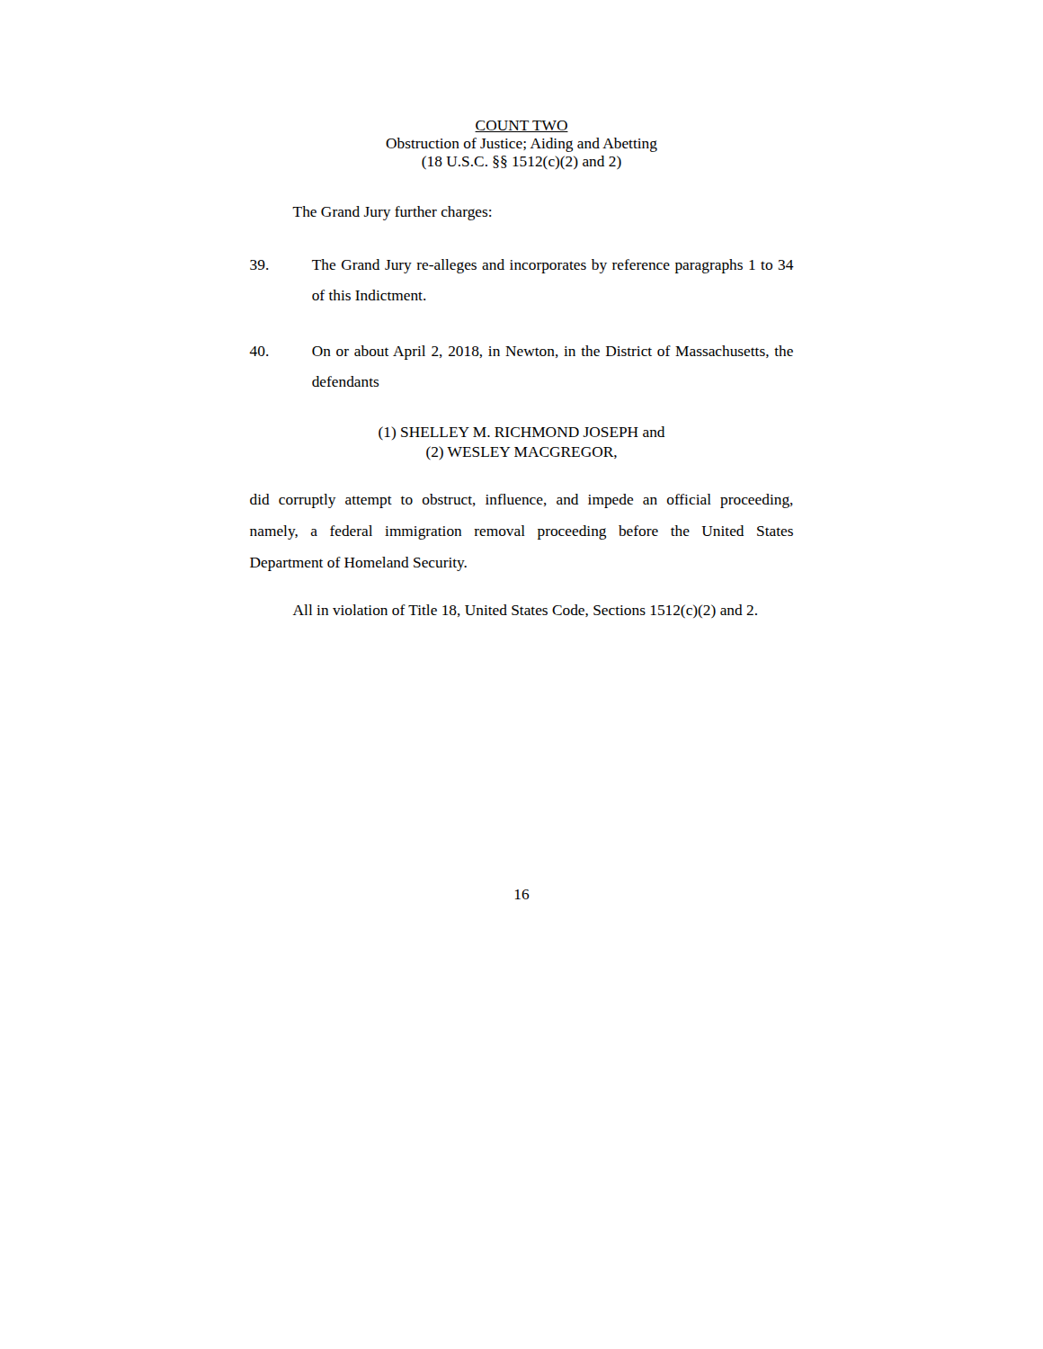COUNT TWO
Obstruction of Justice; Aiding and Abetting
(18 U.S.C. §§ 1512(c)(2) and 2)
The Grand Jury further charges:
39. The Grand Jury re-alleges and incorporates by reference paragraphs 1 to 34 of this Indictment.
40. On or about April 2, 2018, in Newton, in the District of Massachusetts, the defendants
(1) SHELLEY M. RICHMOND JOSEPH and (2) WESLEY MACGREGOR,
did corruptly attempt to obstruct, influence, and impede an official proceeding, namely, a federal immigration removal proceeding before the United States Department of Homeland Security.
All in violation of Title 18, United States Code, Sections 1512(c)(2) and 2.
16